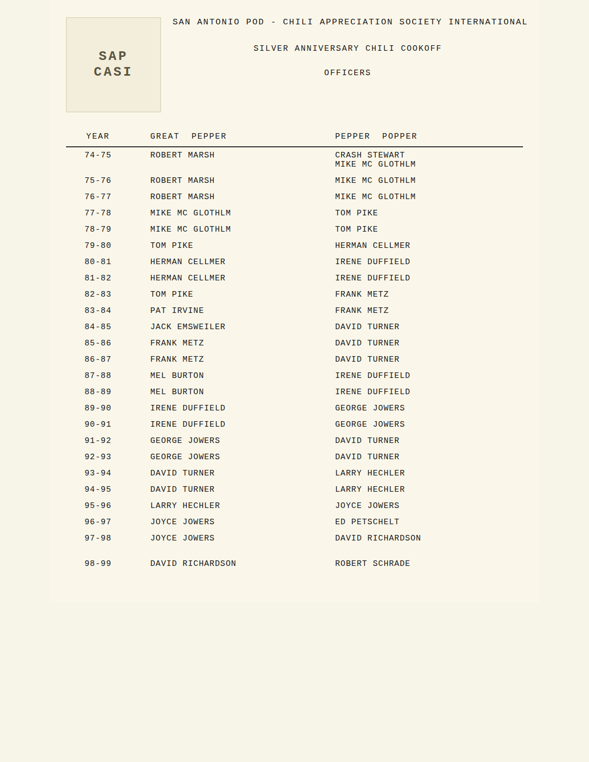SAP CASI
SAN ANTONIO POD - CHILI APPRECIATION SOCIETY INTERNATIONAL
SILVER ANNIVERSARY CHILI COOKOFF
OFFICERS
| YEAR | GREAT PEPPER | PEPPER POPPER |
| --- | --- | --- |
| 74-75 | ROBERT MARSH | CRASH STEWART MIKE MC GLOTHLM |
| 75-76 | ROBERT MARSH | MIKE MC GLOTHLM |
| 76-77 | ROBERT MARSH | MIKE MC GLOTHLM |
| 77-78 | MIKE MC GLOTHLM | TOM PIKE |
| 78-79 | MIKE MC GLOTHLM | TOM PIKE |
| 79-80 | TOM PIKE | HERMAN CELLMER |
| 80-81 | HERMAN CELLMER | IRENE DUFFIELD |
| 81-82 | HERMAN CELLMER | IRENE DUFFIELD |
| 82-83 | TOM PIKE | FRANK METZ |
| 83-84 | PAT IRVINE | FRANK METZ |
| 84-85 | JACK EMSWEILER | DAVID TURNER |
| 85-86 | FRANK METZ | DAVID TURNER |
| 86-87 | FRANK METZ | DAVID TURNER |
| 87-88 | MEL BURTON | IRENE DUFFIELD |
| 88-89 | MEL BURTON | IRENE DUFFIELD |
| 89-90 | IRENE DUFFIELD | GEORGE JOWERS |
| 90-91 | IRENE DUFFIELD | GEORGE JOWERS |
| 91-92 | GEORGE JOWERS | DAVID TURNER |
| 92-93 | GEORGE JOWERS | DAVID TURNER |
| 93-94 | DAVID TURNER | LARRY HECHLER |
| 94-95 | DAVID TURNER | LARRY HECHLER |
| 95-96 | LARRY HECHLER | JOYCE JOWERS |
| 96-97 | JOYCE JOWERS | ED PETSCHELT |
| 97-98 | JOYCE JOWERS | DAVID RICHARDSON |
| 98-99 | DAVID RICHARDSON | ROBERT SCHRADE |